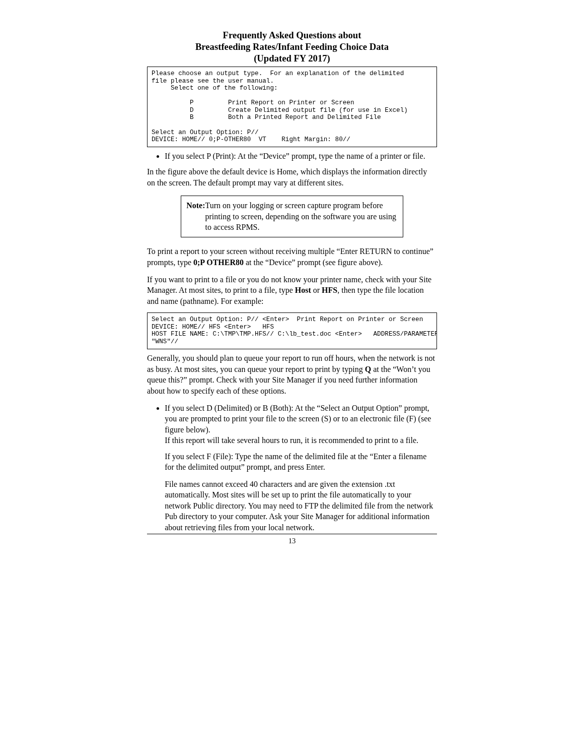Frequently Asked Questions about Breastfeeding Rates/Infant Feeding Choice Data (Updated FY 2017)
Please choose an output type.  For an explanation of the delimited
file please see the user manual.
     Select one of the following:

          P         Print Report on Printer or Screen
          D         Create Delimited output file (for use in Excel)
          B         Both a Printed Report and Delimited File

Select an Output Option: P//
DEVICE: HOME// 0;P-OTHER80  VT    Right Margin: 80//
If you select P (Print): At the “Device” prompt, type the name of a printer or file.
In the figure above the default device is Home, which displays the information directly on the screen. The default prompt may vary at different sites.
| Note: | Turn on your logging or screen capture program before printing to screen, depending on the software you are using to access RPMS. |
To print a report to your screen without receiving multiple “Enter RETURN to continue” prompts, type 0;P OTHER80 at the “Device” prompt (see figure above).
If you want to print to a file or you do not know your printer name, check with your Site Manager. At most sites, to print to a file, type Host or HFS, then type the file location and name (pathname). For example:
Select an Output Option: P// <Enter>  Print Report on Printer or Screen
DEVICE: HOME// HFS <Enter>   HFS
HOST FILE NAME: C:\TMP\TMP.HFS// C:\lb_test.doc <Enter>   ADDRESS/PARAMETERS:
"WNS"//
Generally, you should plan to queue your report to run off hours, when the network is not as busy. At most sites, you can queue your report to print by typing Q at the “Won’t you queue this?” prompt. Check with your Site Manager if you need further information about how to specify each of these options.
If you select D (Delimited) or B (Both): At the “Select an Output Option” prompt, you are prompted to print your file to the screen (S) or to an electronic file (F) (see figure below).
If this report will take several hours to run, it is recommended to print to a file.
If you select F (File): Type the name of the delimited file at the “Enter a filename for the delimited output” prompt, and press Enter.
File names cannot exceed 40 characters and are given the extension .txt automatically. Most sites will be set up to print the file automatically to your network Public directory. You may need to FTP the delimited file from the network Pub directory to your computer. Ask your Site Manager for additional information about retrieving files from your local network.
13